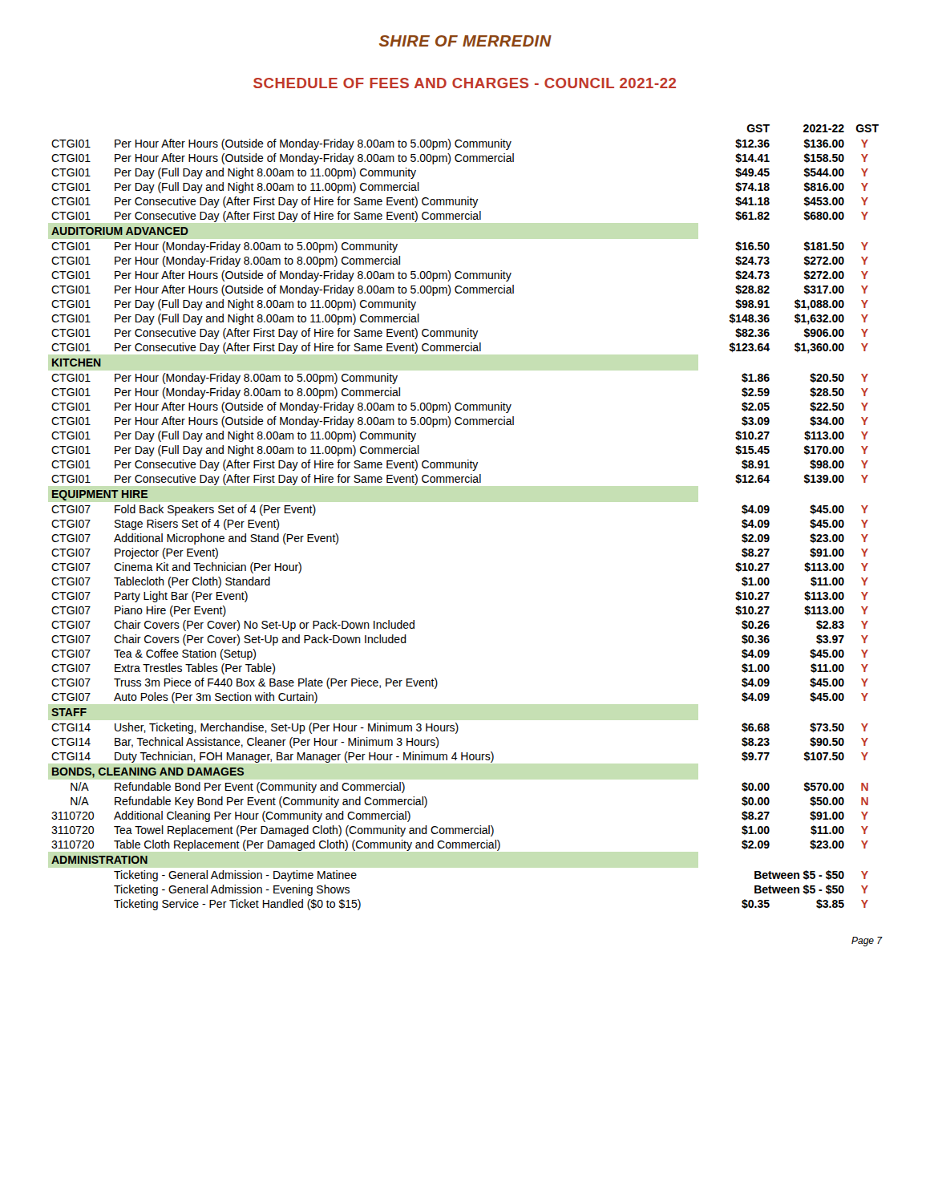SHIRE OF MERREDIN
SCHEDULE OF FEES AND CHARGES - COUNCIL 2021-22
| | | GST | 2021-22 | GST |
| --- | --- | --- | --- | --- |
| CTGI01 | Per Hour After Hours (Outside of Monday-Friday 8.00am to 5.00pm) Community | $12.36 | $136.00 | Y |
| CTGI01 | Per Hour After Hours (Outside of Monday-Friday 8.00am to 5.00pm) Commercial | $14.41 | $158.50 | Y |
| CTGI01 | Per Day (Full Day and Night 8.00am to 11.00pm) Community | $49.45 | $544.00 | Y |
| CTGI01 | Per Day (Full Day and Night 8.00am to 11.00pm) Commercial | $74.18 | $816.00 | Y |
| CTGI01 | Per Consecutive Day (After First Day of Hire for Same Event) Community | $41.18 | $453.00 | Y |
| CTGI01 | Per Consecutive Day (After First Day of Hire for Same Event) Commercial | $61.82 | $680.00 | Y |
| AUDITORIUM ADVANCED | | | |
| CTGI01 | Per Hour (Monday-Friday 8.00am to 5.00pm) Community | $16.50 | $181.50 | Y |
| CTGI01 | Per Hour (Monday-Friday 8.00am to 8.00pm) Commercial | $24.73 | $272.00 | Y |
| CTGI01 | Per Hour After Hours (Outside of Monday-Friday 8.00am to 5.00pm) Community | $24.73 | $272.00 | Y |
| CTGI01 | Per Hour After Hours (Outside of Monday-Friday 8.00am to 5.00pm) Commercial | $28.82 | $317.00 | Y |
| CTGI01 | Per Day (Full Day and Night 8.00am to 11.00pm) Community | $98.91 | $1,088.00 | Y |
| CTGI01 | Per Day (Full Day and Night 8.00am to 11.00pm) Commercial | $148.36 | $1,632.00 | Y |
| CTGI01 | Per Consecutive Day (After First Day of Hire for Same Event) Community | $82.36 | $906.00 | Y |
| CTGI01 | Per Consecutive Day (After First Day of Hire for Same Event) Commercial | $123.64 | $1,360.00 | Y |
| KITCHEN | | | |
| CTGI01 | Per Hour (Monday-Friday 8.00am to 5.00pm) Community | $1.86 | $20.50 | Y |
| CTGI01 | Per Hour (Monday-Friday 8.00am to 8.00pm) Commercial | $2.59 | $28.50 | Y |
| CTGI01 | Per Hour After Hours (Outside of Monday-Friday 8.00am to 5.00pm) Community | $2.05 | $22.50 | Y |
| CTGI01 | Per Hour After Hours (Outside of Monday-Friday 8.00am to 5.00pm) Commercial | $3.09 | $34.00 | Y |
| CTGI01 | Per Day (Full Day and Night 8.00am to 11.00pm) Community | $10.27 | $113.00 | Y |
| CTGI01 | Per Day (Full Day and Night 8.00am to 11.00pm) Commercial | $15.45 | $170.00 | Y |
| CTGI01 | Per Consecutive Day (After First Day of Hire for Same Event) Community | $8.91 | $98.00 | Y |
| CTGI01 | Per Consecutive Day (After First Day of Hire for Same Event) Commercial | $12.64 | $139.00 | Y |
| EQUIPMENT HIRE | | | |
| CTGI07 | Fold Back Speakers Set of 4 (Per Event) | $4.09 | $45.00 | Y |
| CTGI07 | Stage Risers Set of 4 (Per Event) | $4.09 | $45.00 | Y |
| CTGI07 | Additional Microphone and Stand (Per Event) | $2.09 | $23.00 | Y |
| CTGI07 | Projector (Per Event) | $8.27 | $91.00 | Y |
| CTGI07 | Cinema Kit and Technician (Per Hour) | $10.27 | $113.00 | Y |
| CTGI07 | Tablecloth (Per Cloth) Standard | $1.00 | $11.00 | Y |
| CTGI07 | Party Light Bar (Per Event) | $10.27 | $113.00 | Y |
| CTGI07 | Piano Hire (Per Event) | $10.27 | $113.00 | Y |
| CTGI07 | Chair Covers (Per Cover) No Set-Up or Pack-Down Included | $0.26 | $2.83 | Y |
| CTGI07 | Chair Covers (Per Cover) Set-Up and Pack-Down Included | $0.36 | $3.97 | Y |
| CTGI07 | Tea & Coffee Station (Setup) | $4.09 | $45.00 | Y |
| CTGI07 | Extra Trestles Tables (Per Table) | $1.00 | $11.00 | Y |
| CTGI07 | Truss 3m Piece of F440 Box & Base Plate (Per Piece, Per Event) | $4.09 | $45.00 | Y |
| CTGI07 | Auto Poles (Per 3m Section with Curtain) | $4.09 | $45.00 | Y |
| STAFF | | | |
| CTGI14 | Usher, Ticketing, Merchandise, Set-Up (Per Hour - Minimum 3 Hours) | $6.68 | $73.50 | Y |
| CTGI14 | Bar, Technical Assistance, Cleaner (Per Hour - Minimum 3 Hours) | $8.23 | $90.50 | Y |
| CTGI14 | Duty Technician, FOH Manager, Bar Manager (Per Hour - Minimum 4 Hours) | $9.77 | $107.50 | Y |
| BONDS, CLEANING AND DAMAGES | | | |
| N/A | Refundable Bond Per Event (Community and Commercial) | $0.00 | $570.00 | N |
| N/A | Refundable Key Bond Per Event (Community and Commercial) | $0.00 | $50.00 | N |
| 3110720 | Additional Cleaning Per Hour (Community and Commercial) | $8.27 | $91.00 | Y |
| 3110720 | Tea Towel Replacement (Per Damaged Cloth) (Community and Commercial) | $1.00 | $11.00 | Y |
| 3110720 | Table Cloth Replacement (Per Damaged Cloth) (Community and Commercial) | $2.09 | $23.00 | Y |
| ADMINISTRATION | | | |
| | Ticketing - General Admission - Daytime Matinee | Between $5 - $50 | Y |
| | Ticketing - General Admission - Evening Shows | Between $5 - $50 | Y |
| | Ticketing Service - Per Ticket Handled ($0 to $15) | $0.35 | $3.85 | Y |
Page 7